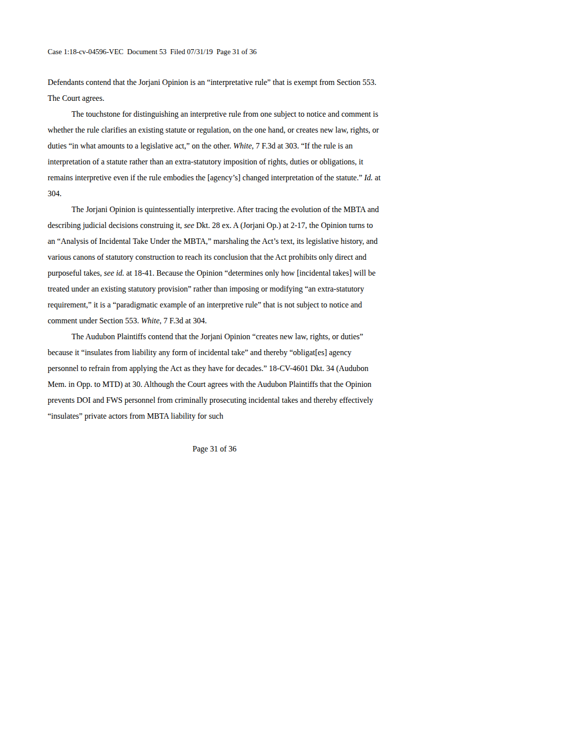Case 1:18-cv-04596-VEC Document 53 Filed 07/31/19 Page 31 of 36
Defendants contend that the Jorjani Opinion is an “interpretative rule” that is exempt from Section 553. The Court agrees.
The touchstone for distinguishing an interpretive rule from one subject to notice and comment is whether the rule clarifies an existing statute or regulation, on the one hand, or creates new law, rights, or duties “in what amounts to a legislative act,” on the other. White, 7 F.3d at 303. “If the rule is an interpretation of a statute rather than an extra-statutory imposition of rights, duties or obligations, it remains interpretive even if the rule embodies the [agency’s] changed interpretation of the statute.” Id. at 304.
The Jorjani Opinion is quintessentially interpretive. After tracing the evolution of the MBTA and describing judicial decisions construing it, see Dkt. 28 ex. A (Jorjani Op.) at 2-17, the Opinion turns to an “Analysis of Incidental Take Under the MBTA,” marshaling the Act’s text, its legislative history, and various canons of statutory construction to reach its conclusion that the Act prohibits only direct and purposeful takes, see id. at 18-41. Because the Opinion “determines only how [incidental takes] will be treated under an existing statutory provision” rather than imposing or modifying “an extra-statutory requirement,” it is a “paradigmatic example of an interpretive rule” that is not subject to notice and comment under Section 553. White, 7 F.3d at 304.
The Audubon Plaintiffs contend that the Jorjani Opinion “creates new law, rights, or duties” because it “insulates from liability any form of incidental take” and thereby “obligat[es] agency personnel to refrain from applying the Act as they have for decades.” 18-CV-4601 Dkt. 34 (Audubon Mem. in Opp. to MTD) at 30. Although the Court agrees with the Audubon Plaintiffs that the Opinion prevents DOI and FWS personnel from criminally prosecuting incidental takes and thereby effectively “insulates” private actors from MBTA liability for such
Page 31 of 36